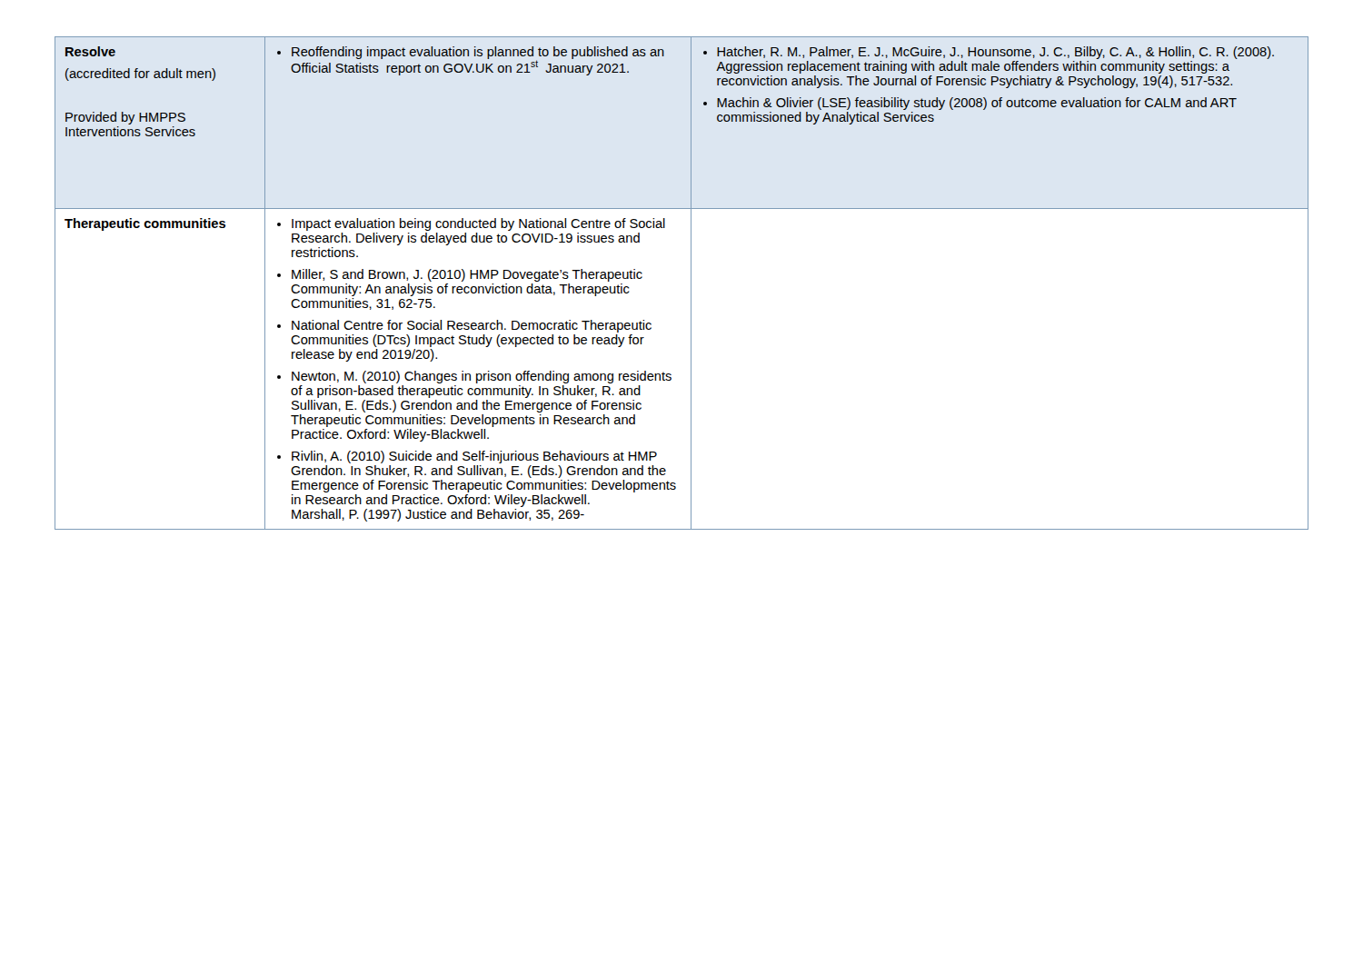| Resolve (accredited for adult men) Provided by HMPPS Interventions Services | Reoffending impact evaluation is planned to be published as an Official Statists report on GOV.UK on 21 st January 2021. | Hatcher, R. M., Palmer, E. J., McGuire, J., Hounsome, J. C., Bilby, C. A., & Hollin, C. R. (2008). Aggression replacement training with adult male offenders within community settings: a reconviction analysis. The Journal of Forensic Psychiatry & Psychology, 19(4), 517-532. Machin & Olivier (LSE) feasibility study (2008) of outcome evaluation for CALM and ART commissioned by Analytical Services |
| Therapeutic communities | Impact evaluation being conducted by National Centre of Social Research. Delivery is delayed due to COVID-19 issues and restrictions. Miller, S and Brown, J. (2010) HMP Dovegate’s Therapeutic Community: An analysis of reconviction data, Therapeutic Communities, 31, 62-75. National Centre for Social Research. Democratic Therapeutic Communities (DTcs) Impact Study (expected to be ready for release by end 2019/20). Newton, M. (2010) Changes in prison offending among residents of a prison-based therapeutic community. In Shuker, R. and Sullivan, E. (Eds.) Grendon and the Emergence of Forensic Therapeutic Communities: Developments in Research and Practice. Oxford: Wiley-Blackwell. Rivlin, A. (2010) Suicide and Self-injurious Behaviours at HMP Grendon. In Shuker, R. and Sullivan, E. (Eds.) Grendon and the Emergence of Forensic Therapeutic Communities: Developments in Research and Practice. Oxford: Wiley-Blackwell. Marshall, P. (1997) Justice and Behavior, 35, 269- | |